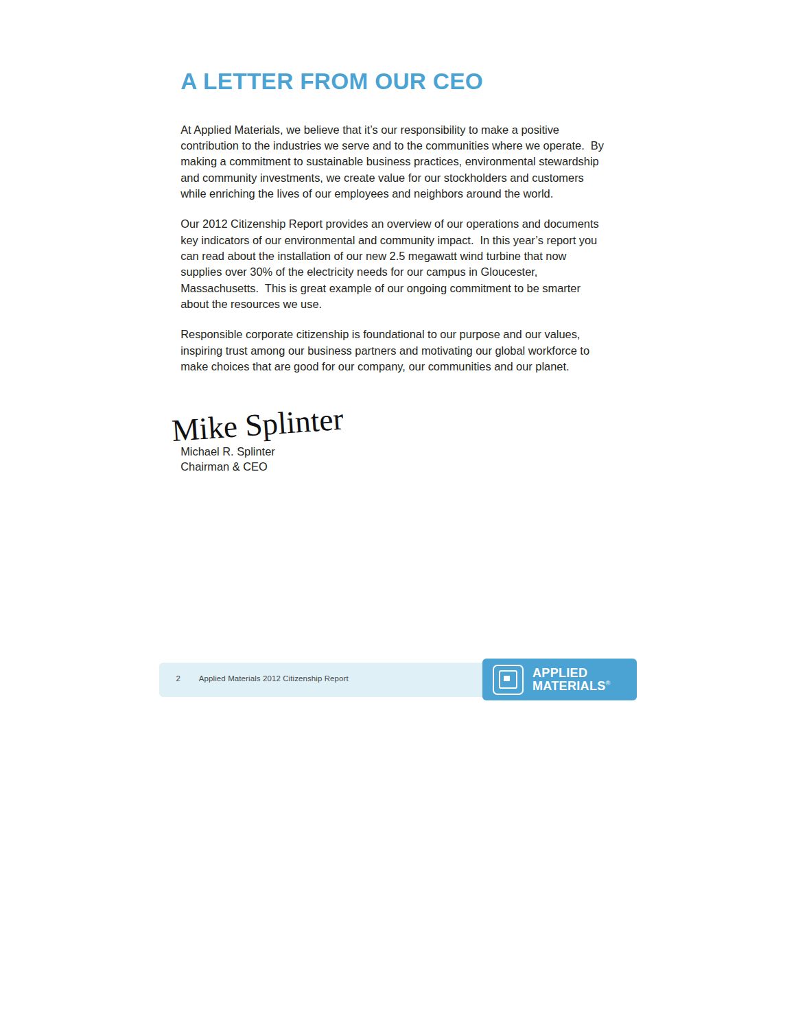A LETTER FROM OUR CEO
At Applied Materials, we believe that it’s our responsibility to make a positive contribution to the industries we serve and to the communities where we operate. By making a commitment to sustainable business practices, environmental stewardship and community investments, we create value for our stockholders and customers while enriching the lives of our employees and neighbors around the world.
Our 2012 Citizenship Report provides an overview of our operations and documents key indicators of our environmental and community impact. In this year’s report you can read about the installation of our new 2.5 megawatt wind turbine that now supplies over 30% of the electricity needs for our campus in Gloucester, Massachusetts. This is great example of our ongoing commitment to be smarter about the resources we use.
Responsible corporate citizenship is foundational to our purpose and our values, inspiring trust among our business partners and motivating our global workforce to make choices that are good for our company, our communities and our planet.
Mike Splinter
Michael R. Splinter
Chairman & CEO
2 Applied Materials 2012 Citizenship Report
APPLIED MATERIALS®